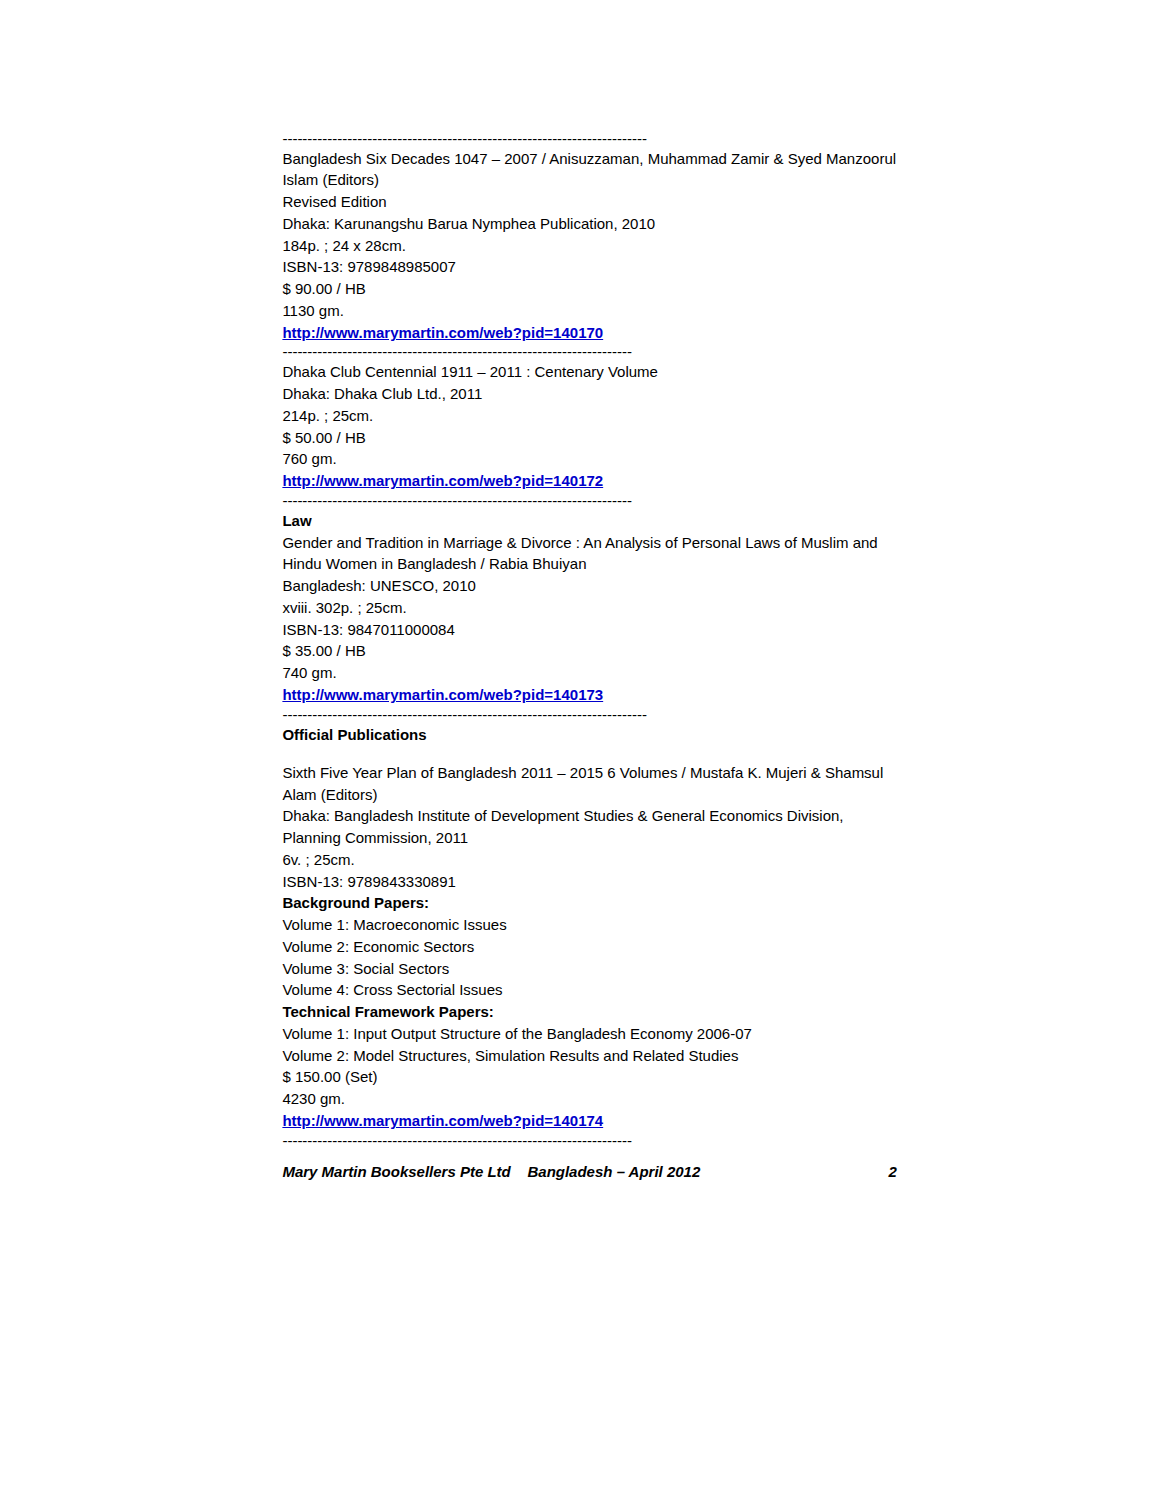-------------------------------------------------------------------------
Bangladesh Six Decades 1047 – 2007 / Anisuzzaman, Muhammad Zamir & Syed Manzoorul Islam (Editors)
Revised Edition
Dhaka: Karunangshu Barua Nymphea Publication, 2010
184p. ; 24 x 28cm.
ISBN-13: 9789848985007
$ 90.00 / HB
1130 gm.
http://www.marymartin.com/web?pid=140170
----------------------------------------------------------------------
Dhaka Club Centennial 1911 – 2011 : Centenary Volume
Dhaka: Dhaka Club Ltd., 2011
214p. ; 25cm.
$ 50.00 / HB
760 gm.
http://www.marymartin.com/web?pid=140172
----------------------------------------------------------------------
Law
Gender and Tradition in Marriage & Divorce : An Analysis of Personal Laws of Muslim and Hindu Women in Bangladesh / Rabia Bhuiyan
Bangladesh: UNESCO, 2010
xviii. 302p. ; 25cm.
ISBN-13: 9847011000084
$ 35.00 / HB
740 gm.
http://www.marymartin.com/web?pid=140173
-------------------------------------------------------------------------
Official Publications
Sixth Five Year Plan of Bangladesh 2011 – 2015 6 Volumes / Mustafa K. Mujeri & Shamsul Alam (Editors)
Dhaka: Bangladesh Institute of Development Studies & General Economics Division, Planning Commission, 2011
6v. ; 25cm.
ISBN-13: 9789843330891
Background Papers:
Volume 1: Macroeconomic Issues
Volume 2: Economic Sectors
Volume 3: Social Sectors
Volume 4: Cross Sectorial Issues
Technical Framework Papers:
Volume 1: Input Output Structure of the Bangladesh Economy 2006-07
Volume 2: Model Structures, Simulation Results and Related Studies
$ 150.00 (Set)
4230 gm.
http://www.marymartin.com/web?pid=140174
----------------------------------------------------------------------
Mary Martin Booksellers Pte Ltd Bangladesh – April 2012 2